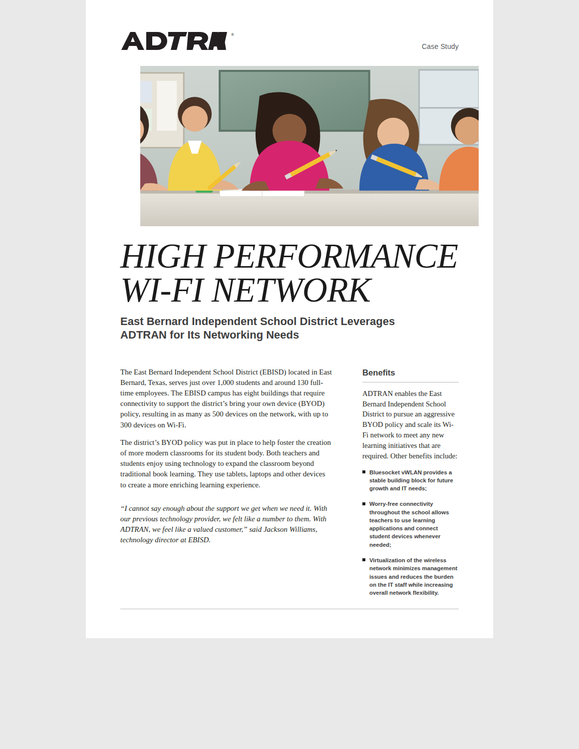®
Case Study
HIGH PERFORMANCE
WI-FI NETWORK
East Bernard Independent School District Leverages
ADTRAN for Its Networking Needs
The East Bernard Independent School District (EBISD) located in East Bernard, Texas, serves just over 1,000 students and around 130 full-time employees. The EBISD campus has eight buildings that require connectivity to support the district’s bring your own device (BYOD) policy, resulting in as many as 500 devices on the network, with up to 300 devices on Wi-Fi.
The district’s BYOD policy was put in place to help foster the creation of more modern classrooms for its student body. Both teachers and students enjoy using technology to expand the classroom beyond traditional book learning. They use tablets, laptops and other devices to create a more enriching learning experience.
“I cannot say enough about the support we get when we need it. With our previous technology provider, we felt like a number to them. With ADTRAN, we feel like a valued customer,” said Jackson Williams, technology director at EBISD.
Benefits
ADTRAN enables the East Bernard Independent School District to pursue an aggressive BYOD policy and scale its Wi-Fi network to meet any new learning initiatives that are required. Other benefits include:
Bluesocket vWLAN provides a stable building block for future growth and IT needs;
Worry-free connectivity throughout the school allows teachers to use learning applications and connect student devices whenever needed;
Virtualization of the wireless network minimizes management issues and reduces the burden on the IT staff while increasing overall network flexibility.